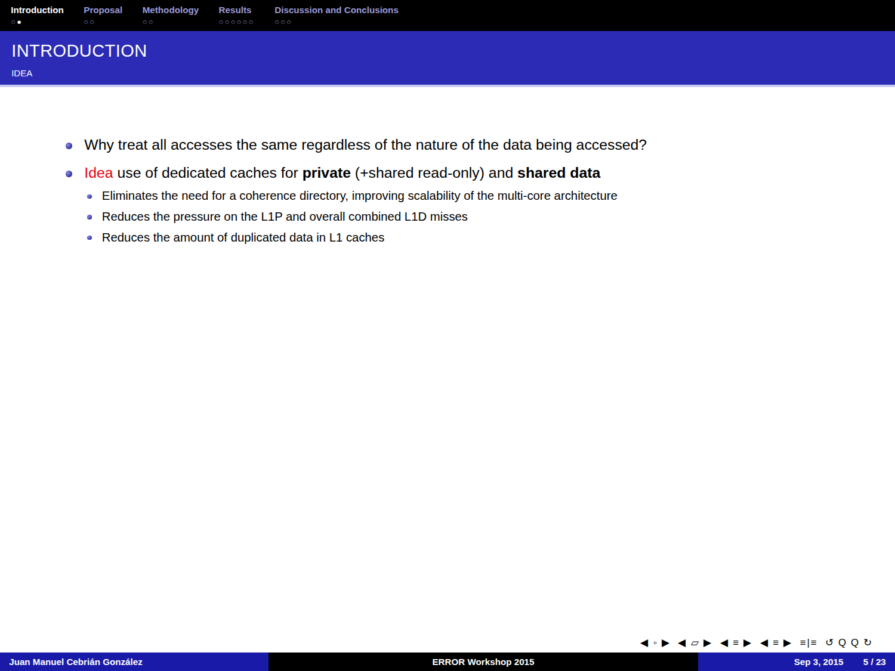Introduction ○●
Proposal ○○
Methodology ○○
Results ○○○○○○
Discussion and Conclusions ○○○
Introduction
Idea
Why treat all accesses the same regardless of the nature of the data being accessed?
Idea use of dedicated caches for private (+shared read-only) and shared data
Eliminates the need for a coherence directory, improving scalability of the multi-core architecture
Reduces the pressure on the L1P and overall combined L1D misses
Reduces the amount of duplicated data in L1 caches
◀ ▫▶ ◀ ▱▶ ◀ ≡▶ ◀ ≡▶ ≡|≡ ↺QQ↻
Juan Manuel Cebrián González
ERROR Workshop 2015
Sep 3, 20155 / 23